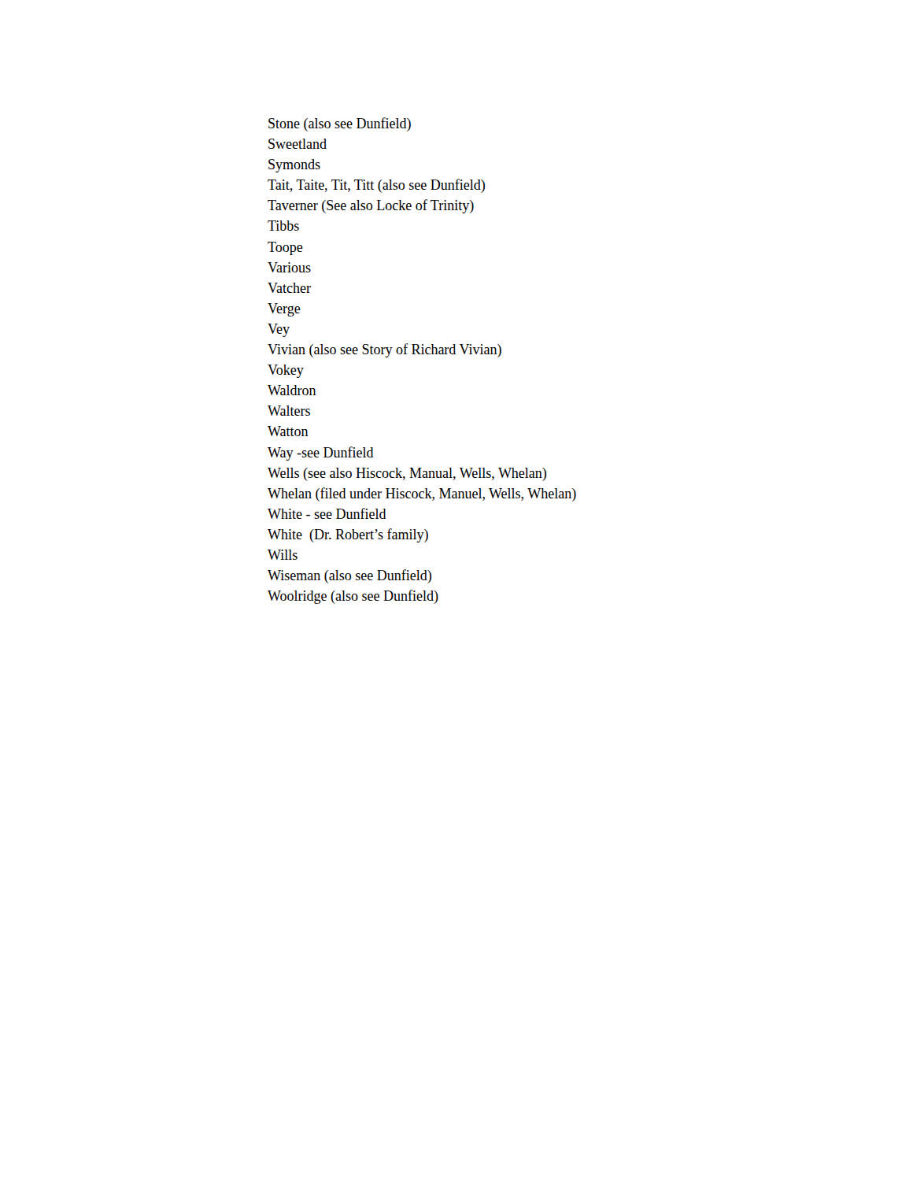Stone (also see Dunfield)
Sweetland
Symonds
Tait, Taite, Tit, Titt (also see Dunfield)
Taverner (See also Locke of Trinity)
Tibbs
Toope
Various
Vatcher
Verge
Vey
Vivian (also see Story of Richard Vivian)
Vokey
Waldron
Walters
Watton
Way -see Dunfield
Wells (see also Hiscock, Manual, Wells, Whelan)
Whelan (filed under Hiscock, Manuel, Wells, Whelan)
White - see Dunfield
White (Dr. Robert’s family)
Wills
Wiseman (also see Dunfield)
Woolridge (also see Dunfield)